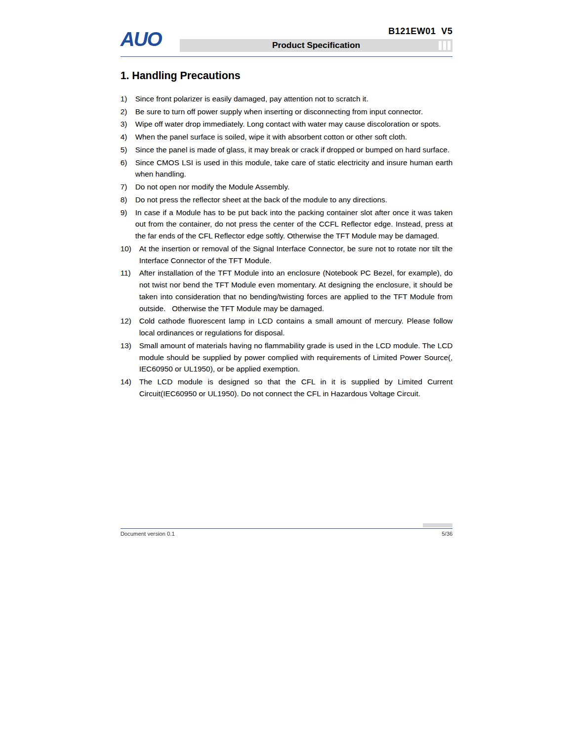AUO
B121EW01 V5
Product Specification
1. Handling Precautions
1) Since front polarizer is easily damaged, pay attention not to scratch it.
2) Be sure to turn off power supply when inserting or disconnecting from input connector.
3) Wipe off water drop immediately. Long contact with water may cause discoloration or spots.
4) When the panel surface is soiled, wipe it with absorbent cotton or other soft cloth.
5) Since the panel is made of glass, it may break or crack if dropped or bumped on hard surface.
6) Since CMOS LSI is used in this module, take care of static electricity and insure human earth when handling.
7) Do not open nor modify the Module Assembly.
8) Do not press the reflector sheet at the back of the module to any directions.
9) In case if a Module has to be put back into the packing container slot after once it was taken out from the container, do not press the center of the CCFL Reflector edge. Instead, press at the far ends of the CFL Reflector edge softly. Otherwise the TFT Module may be damaged.
10) At the insertion or removal of the Signal Interface Connector, be sure not to rotate nor tilt the Interface Connector of the TFT Module.
11) After installation of the TFT Module into an enclosure (Notebook PC Bezel, for example), do not twist nor bend the TFT Module even momentary. At designing the enclosure, it should be taken into consideration that no bending/twisting forces are applied to the TFT Module from outside. Otherwise the TFT Module may be damaged.
12) Cold cathode fluorescent lamp in LCD contains a small amount of mercury. Please follow local ordinances or regulations for disposal.
13) Small amount of materials having no flammability grade is used in the LCD module. The LCD module should be supplied by power complied with requirements of Limited Power Source(, IEC60950 or UL1950), or be applied exemption.
14) The LCD module is designed so that the CFL in it is supplied by Limited Current Circuit(IEC60950 or UL1950). Do not connect the CFL in Hazardous Voltage Circuit.
Document version 0.1
5/36